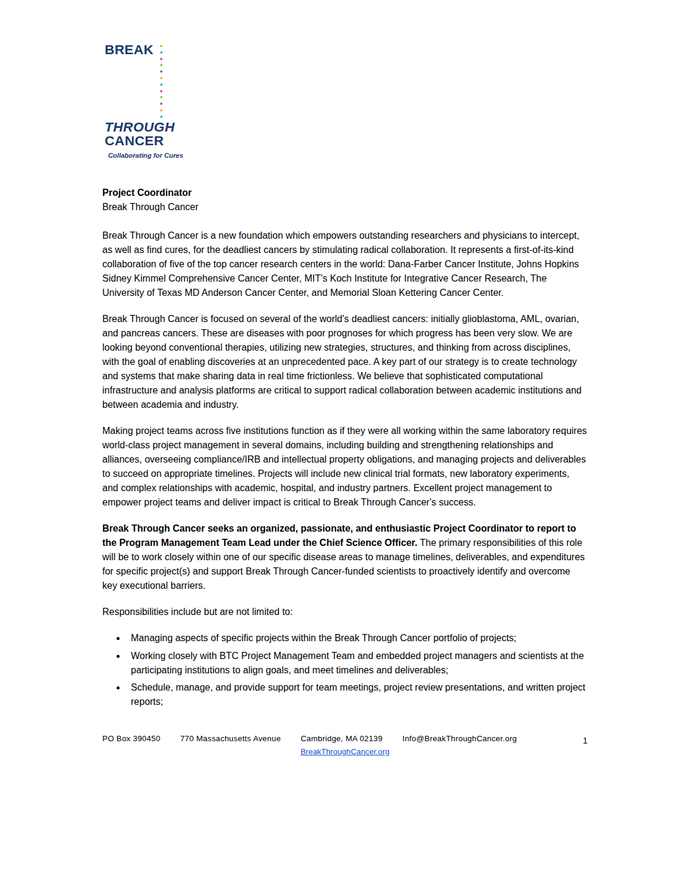BREAK •••• •••• ••••
THROUGH
CANCER
Collaborating for Cures
Project Coordinator
Break Through Cancer
Break Through Cancer is a new foundation which empowers outstanding researchers and physicians to intercept, as well as find cures, for the deadliest cancers by stimulating radical collaboration. It represents a first-of-its-kind collaboration of five of the top cancer research centers in the world: Dana-Farber Cancer Institute, Johns Hopkins Sidney Kimmel Comprehensive Cancer Center, MIT's Koch Institute for Integrative Cancer Research, The University of Texas MD Anderson Cancer Center, and Memorial Sloan Kettering Cancer Center.
Break Through Cancer is focused on several of the world's deadliest cancers: initially glioblastoma, AML, ovarian, and pancreas cancers. These are diseases with poor prognoses for which progress has been very slow. We are looking beyond conventional therapies, utilizing new strategies, structures, and thinking from across disciplines, with the goal of enabling discoveries at an unprecedented pace. A key part of our strategy is to create technology and systems that make sharing data in real time frictionless. We believe that sophisticated computational infrastructure and analysis platforms are critical to support radical collaboration between academic institutions and between academia and industry.
Making project teams across five institutions function as if they were all working within the same laboratory requires world-class project management in several domains, including building and strengthening relationships and alliances, overseeing compliance/IRB and intellectual property obligations, and managing projects and deliverables to succeed on appropriate timelines. Projects will include new clinical trial formats, new laboratory experiments, and complex relationships with academic, hospital, and industry partners. Excellent project management to empower project teams and deliver impact is critical to Break Through Cancer's success.
Break Through Cancer seeks an organized, passionate, and enthusiastic Project Coordinator to report to the Program Management Team Lead under the Chief Science Officer. The primary responsibilities of this role will be to work closely within one of our specific disease areas to manage timelines, deliverables, and expenditures for specific project(s) and support Break Through Cancer-funded scientists to proactively identify and overcome key executional barriers.
Responsibilities include but are not limited to:
Managing aspects of specific projects within the Break Through Cancer portfolio of projects;
Working closely with BTC Project Management Team and embedded project managers and scientists at the participating institutions to align goals, and meet timelines and deliverables;
Schedule, manage, and provide support for team meetings, project review presentations, and written project reports;
PO Box 390450 770 Massachusetts Avenue Cambridge, MA 02139 Info@BreakThroughCancer.org
BreakThroughCancer.org
1